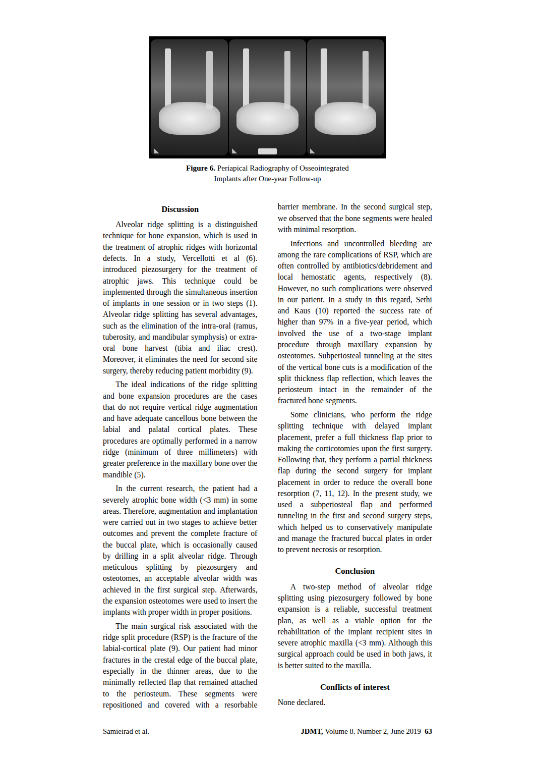R L
Figure 6. Periapical Radiography of Osseointegrated
Implants after One-year Follow-up
Discussion
Alveolar ridge splitting is a distinguished technique for bone expansion, which is used in the treatment of atrophic ridges with horizontal defects. In a study, Vercellotti et al (6). introduced piezosurgery for the treatment of atrophic jaws. This technique could be implemented through the simultaneous insertion of implants in one session or in two steps (1). Alveolar ridge splitting has several advantages, such as the elimination of the intra-oral (ramus, tuberosity, and mandibular symphysis) or extra-oral bone harvest (tibia and iliac crest). Moreover, it eliminates the need for second site surgery, thereby reducing patient morbidity (9).
The ideal indications of the ridge splitting and bone expansion procedures are the cases that do not require vertical ridge augmentation and have adequate cancellous bone between the labial and palatal cortical plates. These procedures are optimally performed in a narrow ridge (minimum of three millimeters) with greater preference in the maxillary bone over the mandible (5).
In the current research, the patient had a severely atrophic bone width (<3 mm) in some areas. Therefore, augmentation and implantation were carried out in two stages to achieve better outcomes and prevent the complete fracture of the buccal plate, which is occasionally caused by drilling in a split alveolar ridge. Through meticulous splitting by piezosurgery and osteotomes, an acceptable alveolar width was achieved in the first surgical step. Afterwards, the expansion osteotomes were used to insert the implants with proper width in proper positions.
The main surgical risk associated with the ridge split procedure (RSP) is the fracture of the labial-cortical plate (9). Our patient had minor fractures in the crestal edge of the buccal plate, especially in the thinner areas, due to the minimally reflected flap that remained attached to the periosteum. These segments were repositioned and covered with a resorbable barrier membrane. In the second surgical step, we observed that the bone segments were healed with minimal resorption.
Infections and uncontrolled bleeding are among the rare complications of RSP, which are often controlled by antibiotics/debridement and local hemostatic agents, respectively (8). However, no such complications were observed in our patient. In a study in this regard, Sethi and Kaus (10) reported the success rate of higher than 97% in a five-year period, which involved the use of a two-stage implant procedure through maxillary expansion by osteotomes. Subperiosteal tunneling at the sites of the vertical bone cuts is a modification of the split thickness flap reflection, which leaves the periosteum intact in the remainder of the fractured bone segments.
Some clinicians, who perform the ridge splitting technique with delayed implant placement, prefer a full thickness flap prior to making the corticotomies upon the first surgery. Following that, they perform a partial thickness flap during the second surgery for implant placement in order to reduce the overall bone resorption (7, 11, 12). In the present study, we used a subperiosteal flap and performed tunneling in the first and second surgery steps, which helped us to conservatively manipulate and manage the fractured buccal plates in order to prevent necrosis or resorption.
Conclusion
A two-step method of alveolar ridge splitting using piezosurgery followed by bone expansion is a reliable, successful treatment plan, as well as a viable option for the rehabilitation of the implant recipient sites in severe atrophic maxilla (<3 mm). Although this surgical approach could be used in both jaws, it is better suited to the maxilla.
Conflicts of interest
None declared.
Samieirad et al.
JDMT, Volume 8, Number 2, June 2019 63